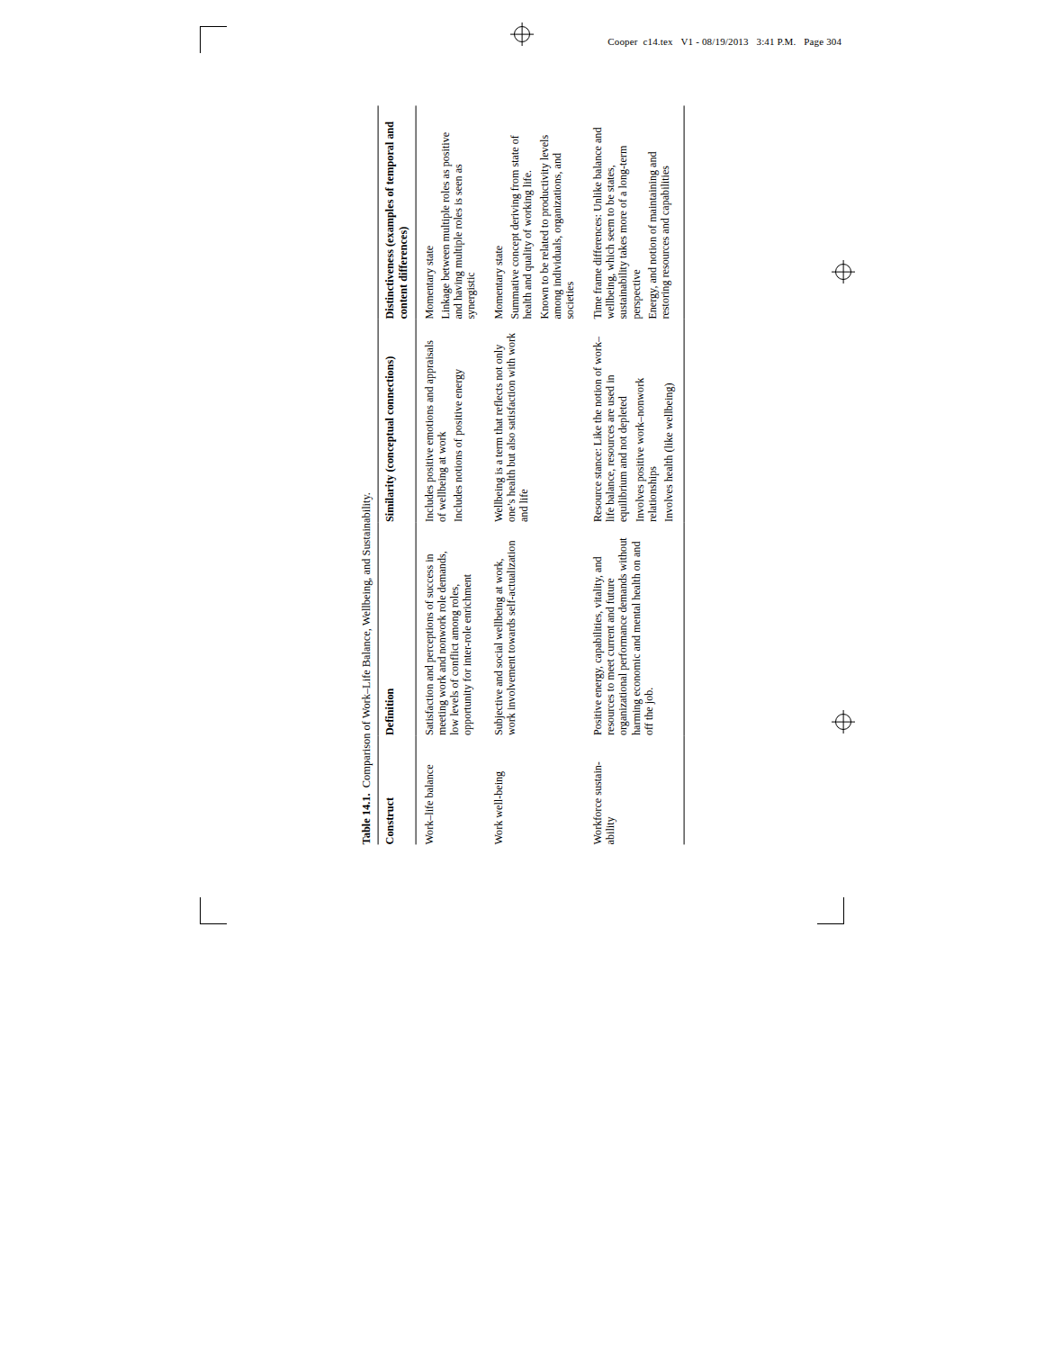Cooper c14.tex V1 - 08/19/2013 3:41 P.M. Page 304
Table 14.1. Comparison of Work–Life Balance, Wellbeing, and Sustainability.
| Construct | Definition | Similarity (conceptual connections) | Distinctiveness (examples of temporal and content differences) |
| --- | --- | --- | --- |
| Work–life balance | Satisfaction and perceptions of success in meeting work and nonwork role demands, low levels of conflict among roles, opportunity for inter-role enrichment | Includes positive emotions and appraisals of wellbeing at work Includes notions of positive energy | Momentary state Linkage between multiple roles as positive and having multiple roles is seen as synergistic |
| Work well-being | Subjective and social wellbeing at work, work involvement towards self-actualization | Wellbeing is a term that reflects not only one’s health but also satisfaction with work and life | Momentary state Summative concept deriving from state of health and quality of working life. Known to be related to productivity levels among individuals, organizations, and societies |
| Workforce sustain-ability | Positive energy, capabilities, vitality, and resources to meet current and future organizational performance demands without harming economic and mental health on and off the job. | Resource stance: Like the notion of work–life balance, resources are used in equilibrium and not depleted Involves positive work–nonwork relationships Involves health (like wellbeing) | Time frame differences: Unlike balance and wellbeing, which seem to be states, sustainability takes more of a long-term perspective Energy, and notion of maintaining and restoring resources and capabilities |